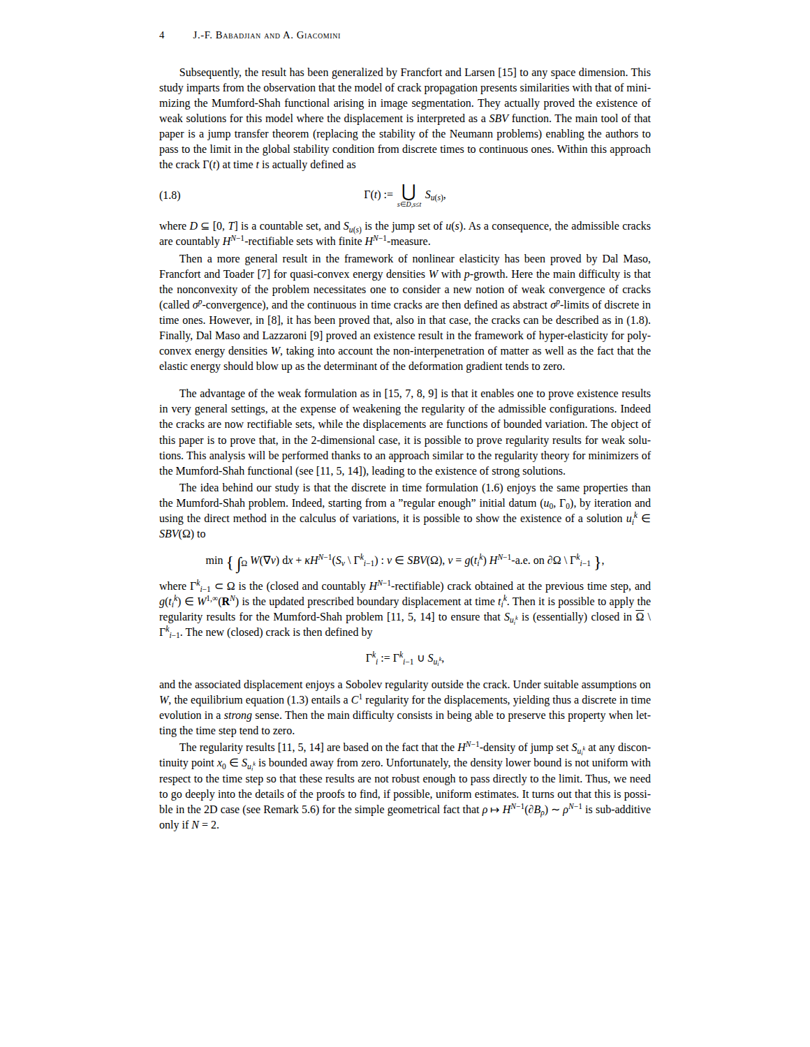4 J.-F. Babadjian and A. Giacomini
Subsequently, the result has been generalized by Francfort and Larsen [15] to any space dimension. This study imparts from the observation that the model of crack propagation presents similarities with that of minimizing the Mumford-Shah functional arising in image segmentation. They actually proved the existence of weak solutions for this model where the displacement is interpreted as a SBV function. The main tool of that paper is a jump transfer theorem (replacing the stability of the Neumann problems) enabling the authors to pass to the limit in the global stability condition from discrete times to continuous ones. Within this approach the crack Γ(t) at time t is actually defined as
(1.8) Γ(t) := ⋃s∈D,s≤t Su(s),
where D ⊆ [0, T] is a countable set, and Su(s) is the jump set of u(s). As a consequence, the admissible cracks are countably HN−1-rectifiable sets with finite HN−1-measure.
Then a more general result in the framework of nonlinear elasticity has been proved by Dal Maso, Francfort and Toader [7] for quasi-convex energy densities W with p-growth. Here the main difficulty is that the nonconvexity of the problem necessitates one to consider a new notion of weak convergence of cracks (called σp-convergence), and the continuous in time cracks are then defined as abstract σp-limits of discrete in time ones. However, in [8], it has been proved that, also in that case, the cracks can be described as in (1.8). Finally, Dal Maso and Lazzaroni [9] proved an existence result in the framework of hyper-elasticity for polyconvex energy densities W, taking into account the non-interpenetration of matter as well as the fact that the elastic energy should blow up as the determinant of the deformation gradient tends to zero.
The advantage of the weak formulation as in [15, 7, 8, 9] is that it enables one to prove existence results in very general settings, at the expense of weakening the regularity of the admissible configurations. Indeed the cracks are now rectifiable sets, while the displacements are functions of bounded variation. The object of this paper is to prove that, in the 2-dimensional case, it is possible to prove regularity results for weak solutions. This analysis will be performed thanks to an approach similar to the regularity theory for minimizers of the Mumford-Shah functional (see [11, 5, 14]), leading to the existence of strong solutions.
The idea behind our study is that the discrete in time formulation (1.6) enjoys the same properties than the Mumford-Shah problem. Indeed, starting from a ”regular enough” initial datum (u0, Γ0), by iteration and using the direct method in the calculus of variations, it is possible to show the existence of a solution uik ∈ SBV(Ω) to
min { ∫Ω W(∇v) dx + κHN−1(Sv \ Γki−1) : v ∈ SBV(Ω), v = g(tik) HN−1-a.e. on ∂Ω \ Γki−1 },
where Γki−1 ⊂ Ω is the (closed and countably HN−1-rectifiable) crack obtained at the previous time step, and g(tik) ∈ W1,∞(RN) is the updated prescribed boundary displacement at time tik. Then it is possible to apply the regularity results for the Mumford-Shah problem [11, 5, 14] to ensure that Suik is (essentially) closed in Ω \ Γki−1. The new (closed) crack is then defined by
Γki := Γki−1 ∪ Suik,
and the associated displacement enjoys a Sobolev regularity outside the crack. Under suitable assumptions on W, the equilibrium equation (1.3) entails a C1 regularity for the displacements, yielding thus a discrete in time evolution in a strong sense. Then the main difficulty consists in being able to preserve this property when letting the time step tend to zero.
The regularity results [11, 5, 14] are based on the fact that the HN−1-density of jump set Suik at any discontinuity point x0 ∈ Suik is bounded away from zero. Unfortunately, the density lower bound is not uniform with respect to the time step so that these results are not robust enough to pass directly to the limit. Thus, we need to go deeply into the details of the proofs to find, if possible, uniform estimates. It turns out that this is possible in the 2D case (see Remark 5.6) for the simple geometrical fact that ρ ↦ HN−1(∂Bρ) ∼ ρN−1 is sub-additive only if N = 2.